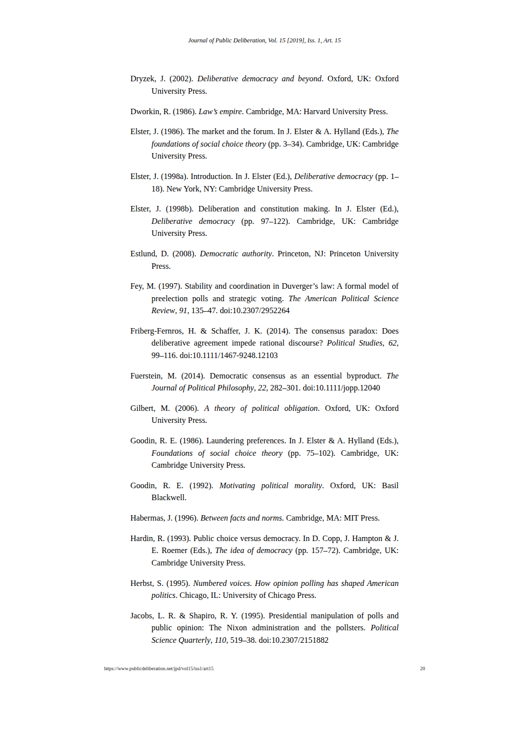Journal of Public Deliberation, Vol. 15 [2019], Iss. 1, Art. 15
Dryzek, J. (2002). Deliberative democracy and beyond. Oxford, UK: Oxford University Press.
Dworkin, R. (1986). Law’s empire. Cambridge, MA: Harvard University Press.
Elster, J. (1986). The market and the forum. In J. Elster & A. Hylland (Eds.), The foundations of social choice theory (pp. 3–34). Cambridge, UK: Cambridge University Press.
Elster, J. (1998a). Introduction. In J. Elster (Ed.), Deliberative democracy (pp. 1–18). New York, NY: Cambridge University Press.
Elster, J. (1998b). Deliberation and constitution making. In J. Elster (Ed.), Deliberative democracy (pp. 97–122). Cambridge, UK: Cambridge University Press.
Estlund, D. (2008). Democratic authority. Princeton, NJ: Princeton University Press.
Fey, M. (1997). Stability and coordination in Duverger’s law: A formal model of preelection polls and strategic voting. The American Political Science Review, 91, 135–47. doi:10.2307/2952264
Friberg-Fernros, H. & Schaffer, J. K. (2014). The consensus paradox: Does deliberative agreement impede rational discourse? Political Studies, 62, 99–116. doi:10.1111/1467-9248.12103
Fuerstein, M. (2014). Democratic consensus as an essential byproduct. The Journal of Political Philosophy, 22, 282–301. doi:10.1111/jopp.12040
Gilbert, M. (2006). A theory of political obligation. Oxford, UK: Oxford University Press.
Goodin, R. E. (1986). Laundering preferences. In J. Elster & A. Hylland (Eds.), Foundations of social choice theory (pp. 75–102). Cambridge, UK: Cambridge University Press.
Goodin, R. E. (1992). Motivating political morality. Oxford, UK: Basil Blackwell.
Habermas, J. (1996). Between facts and norms. Cambridge, MA: MIT Press.
Hardin, R. (1993). Public choice versus democracy. In D. Copp, J. Hampton & J. E. Roemer (Eds.), The idea of democracy (pp. 157–72). Cambridge, UK: Cambridge University Press.
Herbst, S. (1995). Numbered voices. How opinion polling has shaped American politics. Chicago, IL: University of Chicago Press.
Jacobs, L. R. & Shapiro, R. Y. (1995). Presidential manipulation of polls and public opinion: The Nixon administration and the pollsters. Political Science Quarterly, 110, 519–38. doi:10.2307/2151882
https://www.publicdeliberation.net/jpd/vol15/iss1/art15 20